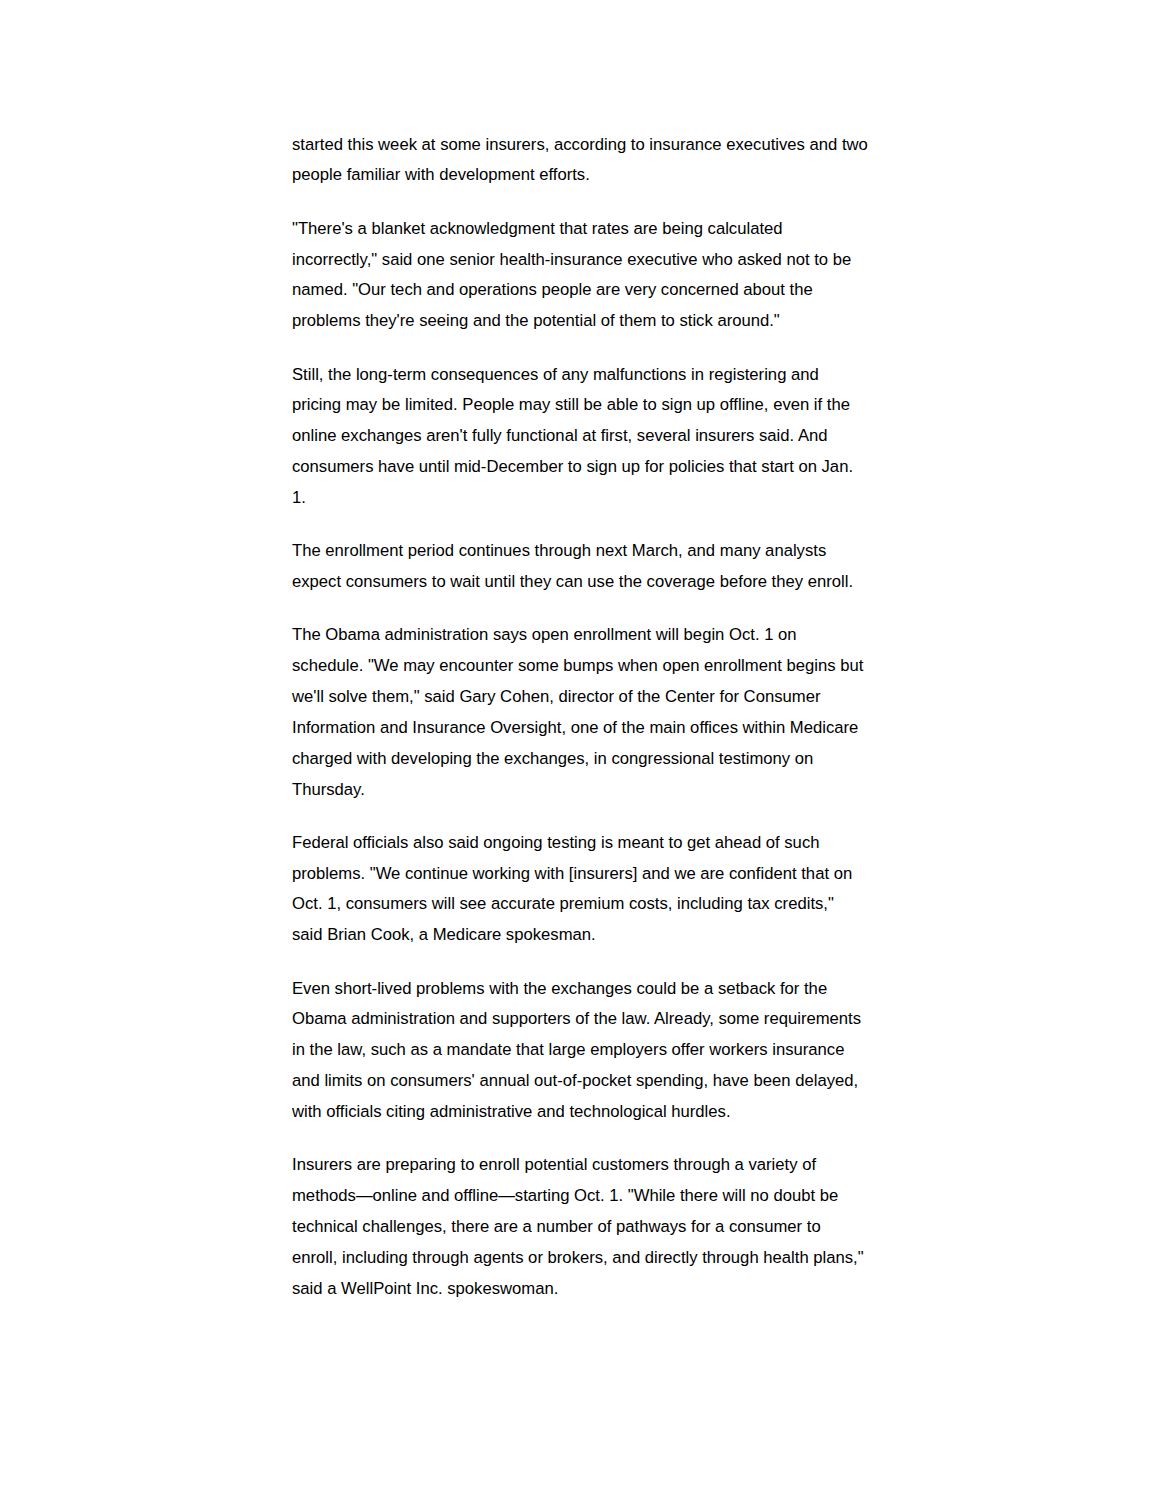started this week at some insurers, according to insurance executives and two people familiar with development efforts.
"There's a blanket acknowledgment that rates are being calculated incorrectly," said one senior health-insurance executive who asked not to be named. "Our tech and operations people are very concerned about the problems they're seeing and the potential of them to stick around."
Still, the long-term consequences of any malfunctions in registering and pricing may be limited. People may still be able to sign up offline, even if the online exchanges aren't fully functional at first, several insurers said. And consumers have until mid-December to sign up for policies that start on Jan. 1.
The enrollment period continues through next March, and many analysts expect consumers to wait until they can use the coverage before they enroll.
The Obama administration says open enrollment will begin Oct. 1 on schedule. "We may encounter some bumps when open enrollment begins but we'll solve them," said Gary Cohen, director of the Center for Consumer Information and Insurance Oversight, one of the main offices within Medicare charged with developing the exchanges, in congressional testimony on Thursday.
Federal officials also said ongoing testing is meant to get ahead of such problems. "We continue working with [insurers] and we are confident that on Oct. 1, consumers will see accurate premium costs, including tax credits," said Brian Cook, a Medicare spokesman.
Even short-lived problems with the exchanges could be a setback for the Obama administration and supporters of the law. Already, some requirements in the law, such as a mandate that large employers offer workers insurance and limits on consumers' annual out-of-pocket spending, have been delayed, with officials citing administrative and technological hurdles.
Insurers are preparing to enroll potential customers through a variety of methods—online and offline—starting Oct. 1. "While there will no doubt be technical challenges, there are a number of pathways for a consumer to enroll, including through agents or brokers, and directly through health plans," said a WellPoint Inc. spokeswoman.